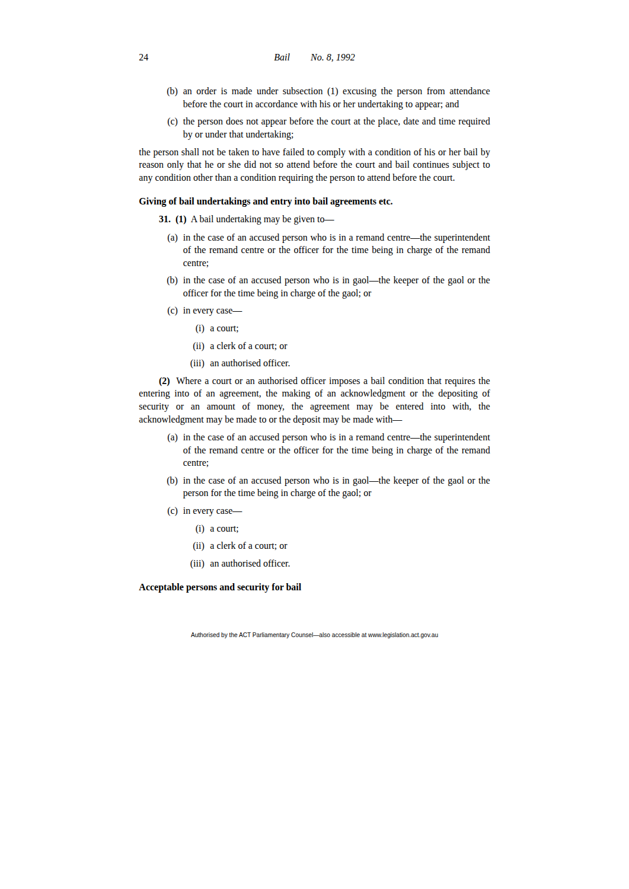24
Bail No. 8, 1992
(b)
an order is made under subsection (1) excusing the person from attendance before the court in accordance with his or her undertaking to appear; and
(c)
the person does not appear before the court at the place, date and time required by or under that undertaking;
the person shall not be taken to have failed to comply with a condition of his or her bail by reason only that he or she did not so attend before the court and bail continues subject to any condition other than a condition requiring the person to attend before the court.
Giving of bail undertakings and entry into bail agreements etc.
31. (1) A bail undertaking may be given to—
(a)
in the case of an accused person who is in a remand centre—the superintendent of the remand centre or the officer for the time being in charge of the remand centre;
(b)
in the case of an accused person who is in gaol—the keeper of the gaol or the officer for the time being in charge of the gaol; or
(c)
in every case—
(i)
a court;
(ii)
a clerk of a court; or
(iii)
an authorised officer.
(2) Where a court or an authorised officer imposes a bail condition that requires the entering into of an agreement, the making of an acknowledgment or the depositing of security or an amount of money, the agreement may be entered into with, the acknowledgment may be made to or the deposit may be made with—
(a)
in the case of an accused person who is in a remand centre—the superintendent of the remand centre or the officer for the time being in charge of the remand centre;
(b)
in the case of an accused person who is in gaol—the keeper of the gaol or the person for the time being in charge of the gaol; or
(c)
in every case—
(i)
a court;
(ii)
a clerk of a court; or
(iii)
an authorised officer.
Acceptable persons and security for bail
Authorised by the ACT Parliamentary Counsel—also accessible at www.legislation.act.gov.au